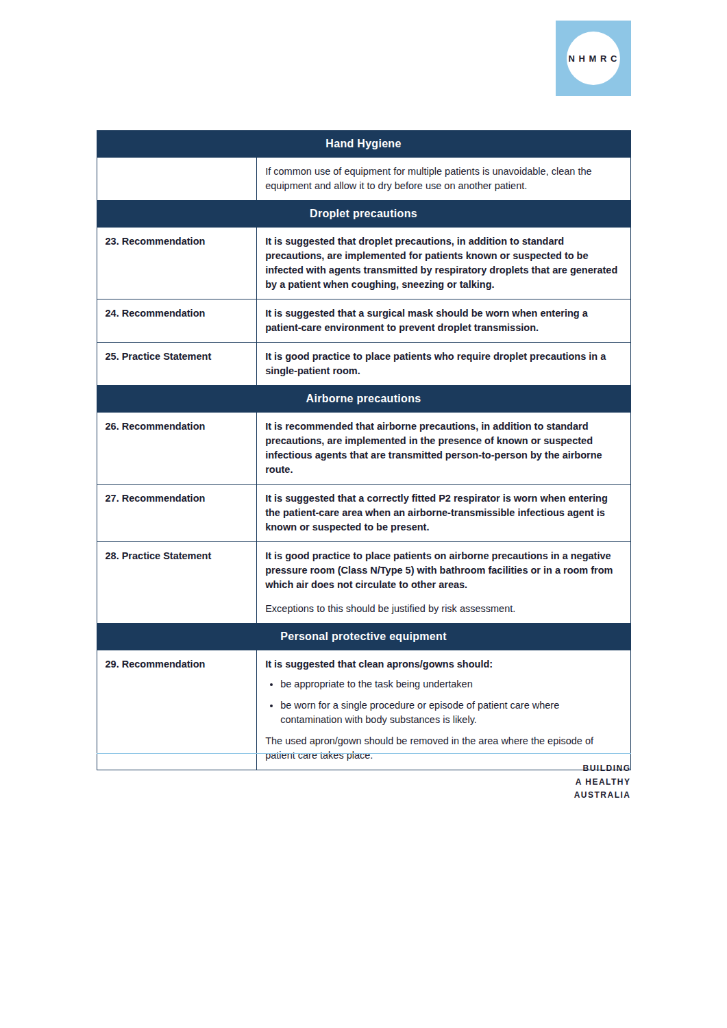N H M R C
| Hand Hygiene |
| --- |
| | If common use of equipment for multiple patients is unavoidable, clean the equipment and allow it to dry before use on another patient. |
| Droplet precautions |
| 23. Recommendation | It is suggested that droplet precautions, in addition to standard precautions, are implemented for patients known or suspected to be infected with agents transmitted by respiratory droplets that are generated by a patient when coughing, sneezing or talking. |
| 24. Recommendation | It is suggested that a surgical mask should be worn when entering a patient-care environment to prevent droplet transmission. |
| 25. Practice Statement | It is good practice to place patients who require droplet precautions in a single-patient room. |
| Airborne precautions |
| 26. Recommendation | It is recommended that airborne precautions, in addition to standard precautions, are implemented in the presence of known or suspected infectious agents that are transmitted person-to-person by the airborne route. |
| 27. Recommendation | It is suggested that a correctly fitted P2 respirator is worn when entering the patient-care area when an airborne-transmissible infectious agent is known or suspected to be present. |
| 28. Practice Statement | It is good practice to place patients on airborne precautions in a negative pressure room (Class N/Type 5) with bathroom facilities or in a room from which air does not circulate to other areas. Exceptions to this should be justified by risk assessment. |
| Personal protective equipment |
| 29. Recommendation | It is suggested that clean aprons/gowns should: be appropriate to the task being undertaken be worn for a single procedure or episode of patient care where contamination with body substances is likely. The used apron/gown should be removed in the area where the episode of patient care takes place. |
BUILDING
A HEALTHY
AUSTRALIA